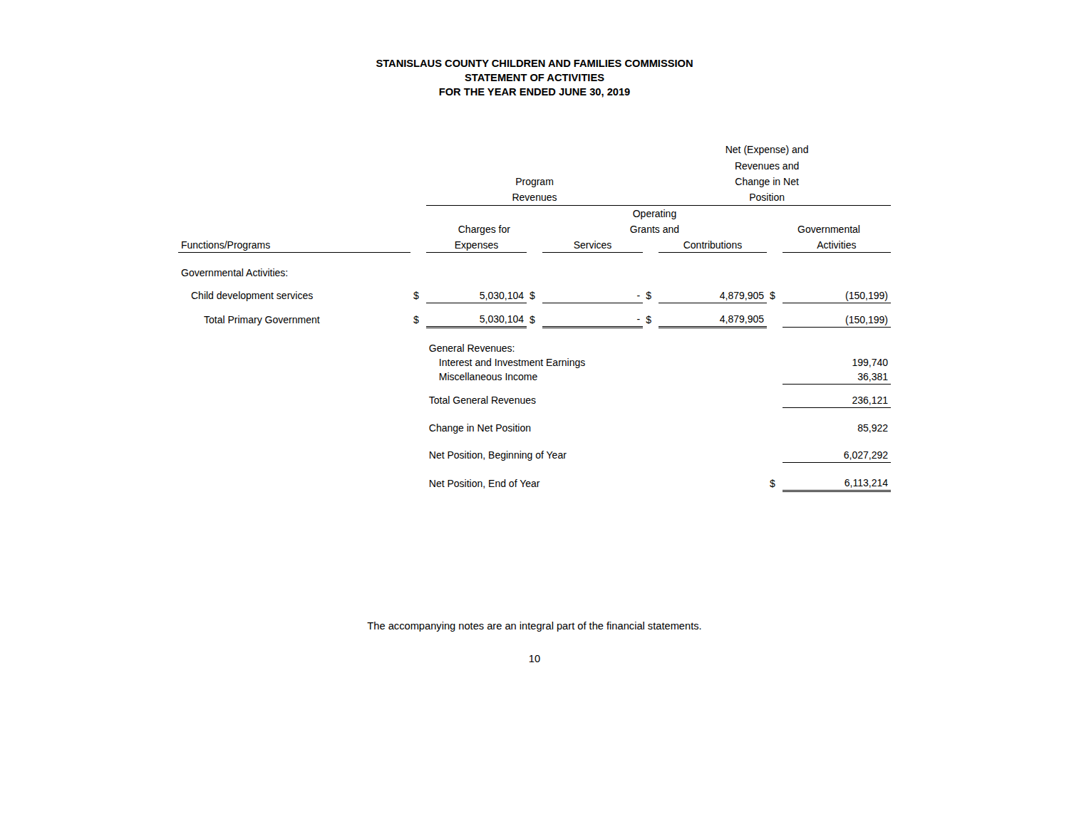STANISLAUS COUNTY CHILDREN AND FAMILIES COMMISSION
STATEMENT OF ACTIVITIES
FOR THE YEAR ENDED JUNE 30, 2019
| | Net (Expense) and |
| | Revenues and |
| | Program | Change in Net |
| | Revenues | Position |
| | Operating | |
| | Charges for | Grants and | Governmental |
| Functions/Programs | | Expenses | | Services | | Contributions | | Activities |
| Governmental Activities: | |
| Child development services | $ | 5,030,104 | $ | - | $ | 4,879,905 | $ | (150,199) |
| Total Primary Government | $ | 5,030,104 | $ | - | $ | 4,879,905 | | (150,199) |
| | General Revenues: | |
| | Interest and Investment Earnings | | 199,740 |
| | Miscellaneous Income | | 36,381 |
| | Total General Revenues | | 236,121 |
| | Change in Net Position | | 85,922 |
| | Net Position, Beginning of Year | | 6,027,292 |
| | Net Position, End of Year | $ | 6,113,214 |
The accompanying notes are an integral part of the financial statements.
10